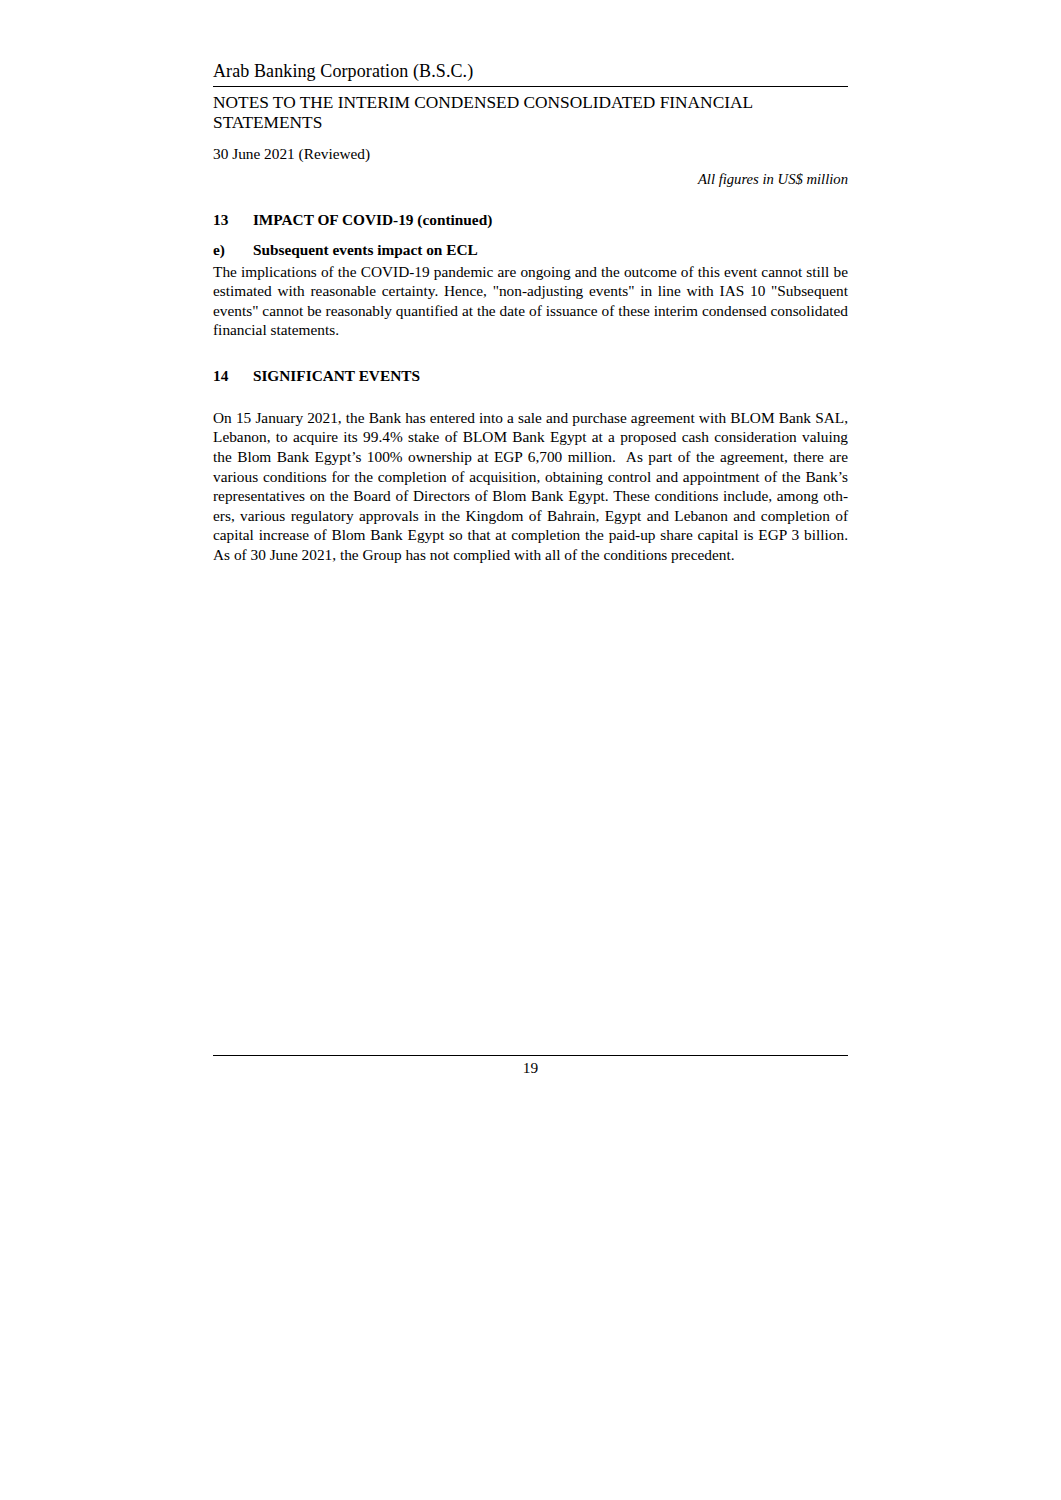Arab Banking Corporation (B.S.C.)
Notes to the interim condensed consolidated financial statements
30 June 2021 (Reviewed)
All figures in US$ million
13 IMPACT OF COVID-19 (continued)
e) Subsequent events impact on ECL
The implications of the COVID-19 pandemic are ongoing and the outcome of this event cannot still be estimated with reasonable certainty. Hence, "non-adjusting events" in line with IAS 10 "Subsequent events" cannot be reasonably quantified at the date of issuance of these interim condensed consolidated financial statements.
14 SIGNIFICANT EVENTS
On 15 January 2021, the Bank has entered into a sale and purchase agreement with BLOM Bank SAL, Lebanon, to acquire its 99.4% stake of BLOM Bank Egypt at a proposed cash consideration valuing the Blom Bank Egypt’s 100% ownership at EGP 6,700 million. As part of the agreement, there are various conditions for the completion of acquisition, obtaining control and appointment of the Bank’s representatives on the Board of Directors of Blom Bank Egypt. These conditions include, among others, various regulatory approvals in the Kingdom of Bahrain, Egypt and Lebanon and completion of capital increase of Blom Bank Egypt so that at completion the paid-up share capital is EGP 3 billion. As of 30 June 2021, the Group has not complied with all of the conditions precedent.
19